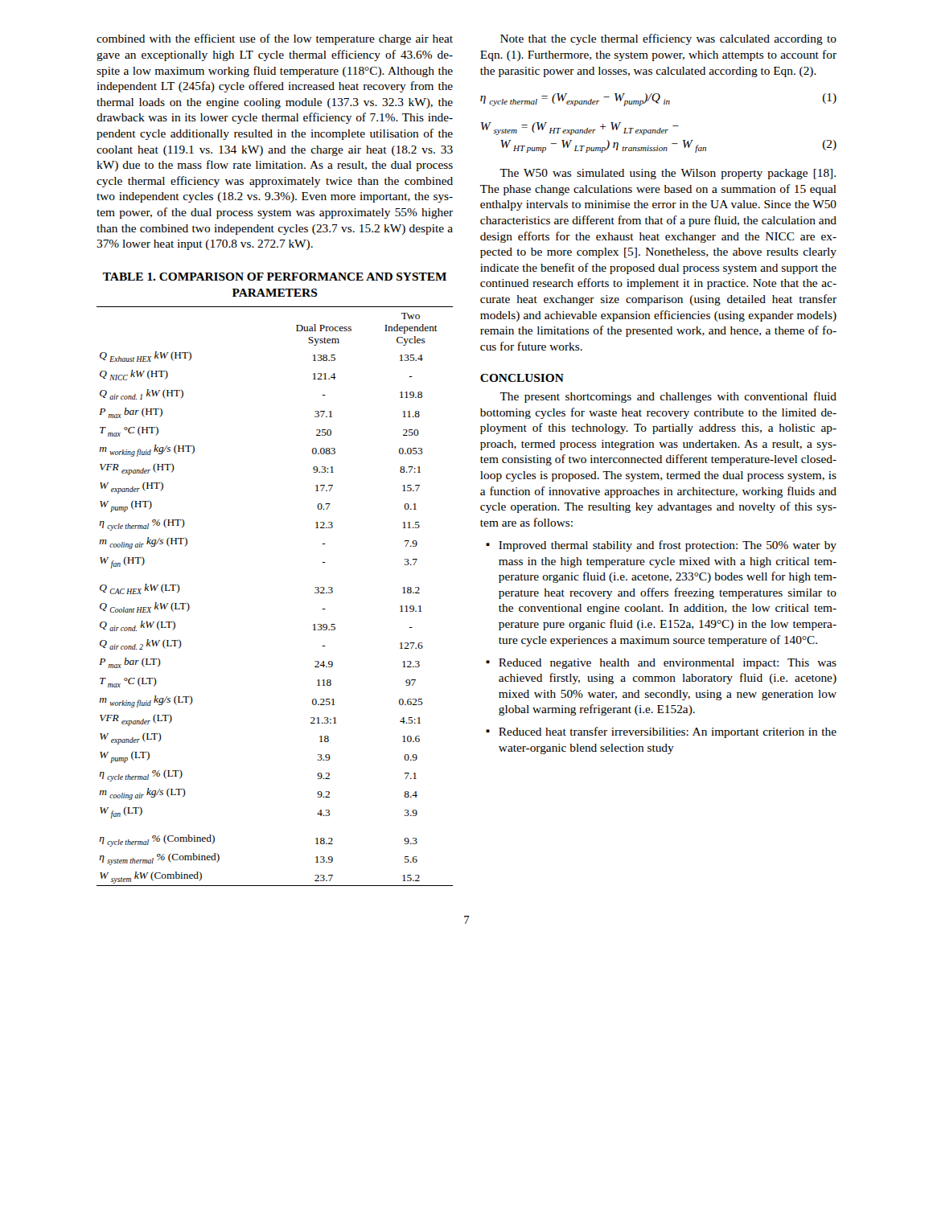combined with the efficient use of the low temperature charge air heat gave an exceptionally high LT cycle thermal efficiency of 43.6% despite a low maximum working fluid temperature (118°C). Although the independent LT (245fa) cycle offered increased heat recovery from the thermal loads on the engine cooling module (137.3 vs. 32.3 kW), the drawback was in its lower cycle thermal efficiency of 7.1%. This independent cycle additionally resulted in the incomplete utilisation of the coolant heat (119.1 vs. 134 kW) and the charge air heat (18.2 vs. 33 kW) due to the mass flow rate limitation. As a result, the dual process cycle thermal efficiency was approximately twice than the combined two independent cycles (18.2 vs. 9.3%). Even more important, the system power, of the dual process system was approximately 55% higher than the combined two independent cycles (23.7 vs. 15.2 kW) despite a 37% lower heat input (170.8 vs. 272.7 kW).
Table 1. Comparison of Performance and System Parameters
| | Dual Process System | Two Independent Cycles |
| --- | --- | --- |
| Q Exhaust HEX kW (HT) | 138.5 | 135.4 |
| Q NICC kW (HT) | 121.4 | - |
| Q air cond. 1 kW (HT) | - | 119.8 |
| P max bar (HT) | 37.1 | 11.8 |
| T max °C (HT) | 250 | 250 |
| m working fluid kg/s (HT) | 0.083 | 0.053 |
| VFR expander (HT) | 9.3:1 | 8.7:1 |
| W expander (HT) | 17.7 | 15.7 |
| W pump (HT) | 0.7 | 0.1 |
| η cycle thermal % (HT) | 12.3 | 11.5 |
| m cooling air kg/s (HT) | - | 7.9 |
| W fan (HT) | - | 3.7 |
| Q CAC HEX kW (LT) | 32.3 | 18.2 |
| Q Coolant HEX kW (LT) | - | 119.1 |
| Q air cond. kW (LT) | 139.5 | - |
| Q air cond. 2 kW (LT) | - | 127.6 |
| P max bar (LT) | 24.9 | 12.3 |
| T max °C (LT) | 118 | 97 |
| m working fluid kg/s (LT) | 0.251 | 0.625 |
| VFR expander (LT) | 21.3:1 | 4.5:1 |
| W expander (LT) | 18 | 10.6 |
| W pump (LT) | 3.9 | 0.9 |
| η cycle thermal % (LT) | 9.2 | 7.1 |
| m cooling air kg/s (LT) | 9.2 | 8.4 |
| W fan (LT) | 4.3 | 3.9 |
| η cycle thermal % (Combined) | 18.2 | 9.3 |
| η system thermal % (Combined) | 13.9 | 5.6 |
| W system kW (Combined) | 23.7 | 15.2 |
Note that the cycle thermal efficiency was calculated according to Eqn. (1). Furthermore, the system power, which attempts to account for the parasitic power and losses, was calculated according to Eqn. (2).
η cycle thermal = (Wexpander − Wpump)/Q in(1)
W system = (W HT expander + W LT expander − W HT pump − W LT pump) η transmission − W fan(2)
The W50 was simulated using the Wilson property package [18]. The phase change calculations were based on a summation of 15 equal enthalpy intervals to minimise the error in the UA value. Since the W50 characteristics are different from that of a pure fluid, the calculation and design efforts for the exhaust heat exchanger and the NICC are expected to be more complex [5]. Nonetheless, the above results clearly indicate the benefit of the proposed dual process system and support the continued research efforts to implement it in practice. Note that the accurate heat exchanger size comparison (using detailed heat transfer models) and achievable expansion efficiencies (using expander models) remain the limitations of the presented work, and hence, a theme of focus for future works.
Conclusion
The present shortcomings and challenges with conventional fluid bottoming cycles for waste heat recovery contribute to the limited deployment of this technology. To partially address this, a holistic approach, termed process integration was undertaken. As a result, a system consisting of two interconnected different temperature-level closed-loop cycles is proposed. The system, termed the dual process system, is a function of innovative approaches in architecture, working fluids and cycle operation. The resulting key advantages and novelty of this system are as follows:
Improved thermal stability and frost protection: The 50% water by mass in the high temperature cycle mixed with a high critical temperature organic fluid (i.e. acetone, 233°C) bodes well for high temperature heat recovery and offers freezing temperatures similar to the conventional engine coolant. In addition, the low critical temperature pure organic fluid (i.e. E152a, 149°C) in the low temperature cycle experiences a maximum source temperature of 140°C.
Reduced negative health and environmental impact: This was achieved firstly, using a common laboratory fluid (i.e. acetone) mixed with 50% water, and secondly, using a new generation low global warming refrigerant (i.e. E152a).
Reduced heat transfer irreversibilities: An important criterion in the water-organic blend selection study
7